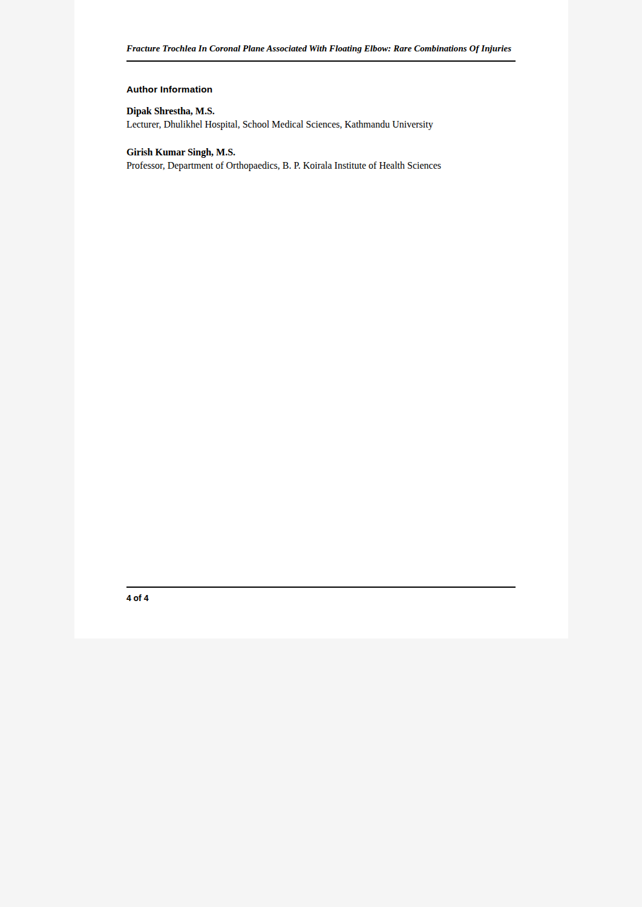Fracture Trochlea In Coronal Plane Associated With Floating Elbow: Rare Combinations Of Injuries
Author Information
Dipak Shrestha, M.S.
Lecturer, Dhulikhel Hospital, School Medical Sciences, Kathmandu University
Girish Kumar Singh, M.S.
Professor, Department of Orthopaedics, B. P. Koirala Institute of Health Sciences
4 of 4